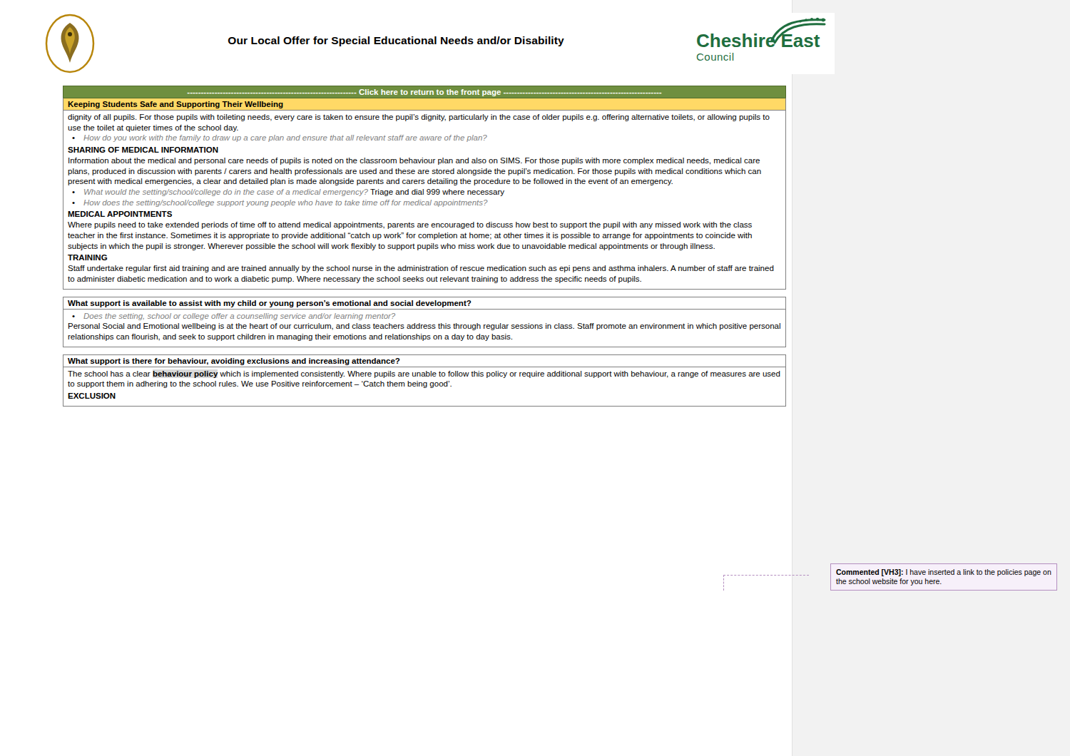Our Local Offer for Special Educational Needs and/or Disability
Cheshire EastCouncil
-------------------------------------------------------------- Click here to return to the front page ----------------------------------------------------------
Keeping Students Safe and Supporting Their Wellbeing
dignity of all pupils. For those pupils with toileting needs, every care is taken to ensure the pupil’s dignity, particularly in the case of older pupils e.g. offering alternative toilets, or allowing pupils to use the toilet at quieter times of the school day.
How do you work with the family to draw up a care plan and ensure that all relevant staff are aware of the plan?
SHARING OF MEDICAL INFORMATION
Information about the medical and personal care needs of pupils is noted on the classroom behaviour plan and also on SIMS. For those pupils with more complex medical needs, medical care plans, produced in discussion with parents / carers and health professionals are used and these are stored alongside the pupil’s medication. For those pupils with medical conditions which can present with medical emergencies, a clear and detailed plan is made alongside parents and carers detailing the procedure to be followed in the event of an emergency.
What would the setting/school/college do in the case of a medical emergency? Triage and dial 999 where necessary
How does the setting/school/college support young people who have to take time off for medical appointments?
MEDICAL APPOINTMENTS
Where pupils need to take extended periods of time off to attend medical appointments, parents are encouraged to discuss how best to support the pupil with any missed work with the class teacher in the first instance. Sometimes it is appropriate to provide additional “catch up work” for completion at home; at other times it is possible to arrange for appointments to coincide with subjects in which the pupil is stronger. Wherever possible the school will work flexibly to support pupils who miss work due to unavoidable medical appointments or through illness.
TRAINING
Staff undertake regular first aid training and are trained annually by the school nurse in the administration of rescue medication such as epi pens and asthma inhalers. A number of staff are trained to administer diabetic medication and to work a diabetic pump. Where necessary the school seeks out relevant training to address the specific needs of pupils.
What support is available to assist with my child or young person’s emotional and social development?
Does the setting, school or college offer a counselling service and/or learning mentor?
Personal Social and Emotional wellbeing is at the heart of our curriculum, and class teachers address this through regular sessions in class. Staff promote an environment in which positive personal relationships can flourish, and seek to support children in managing their emotions and relationships on a day to day basis.
What support is there for behaviour, avoiding exclusions and increasing attendance?
The school has a clear behaviour policy which is implemented consistently. Where pupils are unable to follow this policy or require additional support with behaviour, a range of measures are used to support them in adhering to the school rules. We use Positive reinforcement – ‘Catch them being good’.
EXCLUSION
Commented [VH3]: I have inserted a link to the policies page on the school website for you here.